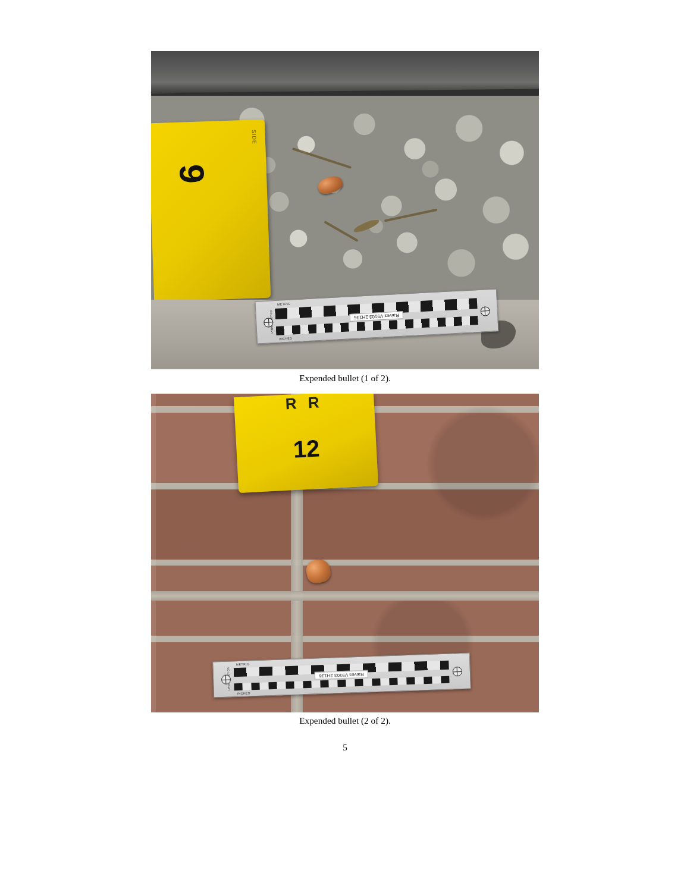9
SIDE
METRIC
Raives V9103 2H136
INCHES
LYNN PEAVEY CO
Expended bullet (1 of 2).
R R
12
METRIC
Raives V9103 2H136
INCHES
LYNN PEAVEY CO
Expended bullet (2 of 2).
5